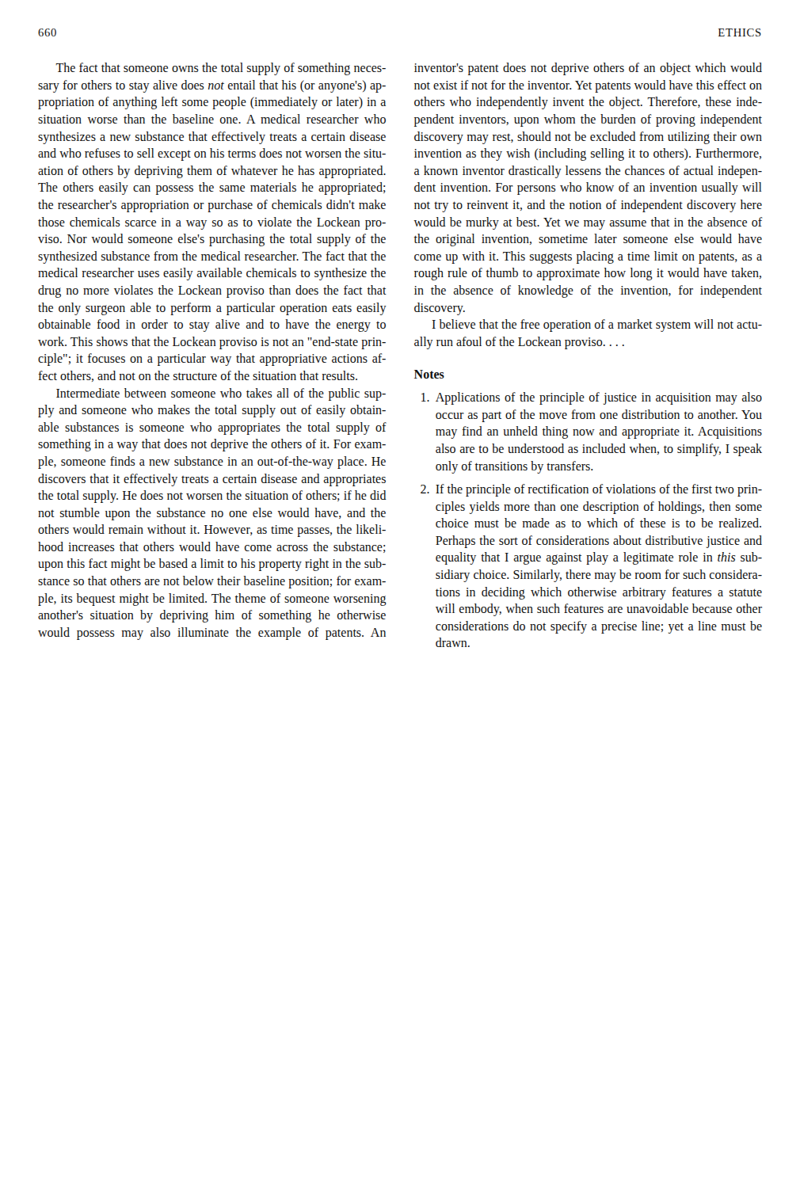660 Ethics
The fact that someone owns the total supply of something necessary for others to stay alive does not entail that his (or anyone's) appropriation of anything left some people (immediately or later) in a situation worse than the baseline one. A medical researcher who synthesizes a new substance that effectively treats a certain disease and who refuses to sell except on his terms does not worsen the situation of others by depriving them of whatever he has appropriated. The others easily can possess the same materials he appropriated; the researcher's appropriation or purchase of chemicals didn't make those chemicals scarce in a way so as to violate the Lockean proviso. Nor would someone else's purchasing the total supply of the synthesized substance from the medical researcher. The fact that the medical researcher uses easily available chemicals to synthesize the drug no more violates the Lockean proviso than does the fact that the only surgeon able to perform a particular operation eats easily obtainable food in order to stay alive and to have the energy to work. This shows that the Lockean proviso is not an "end-state principle"; it focuses on a particular way that appropriative actions affect others, and not on the structure of the situation that results.
Intermediate between someone who takes all of the public supply and someone who makes the total supply out of easily obtainable substances is someone who appropriates the total supply of something in a way that does not deprive the others of it. For example, someone finds a new substance in an out-of-the-way place. He discovers that it effectively treats a certain disease and appropriates the total supply. He does not worsen the situation of others; if he did not stumble upon the substance no one else would have, and the others would remain without it. However, as time passes, the likelihood increases that others would have come across the substance; upon this fact might be based a limit to his property right in the substance so that others are not below their baseline position; for example, its bequest might be limited. The theme of someone worsening another's situation by depriving him of something he otherwise would possess may also illuminate the example of patents. An inventor's patent does not deprive others of an object which would not exist if not for the inventor. Yet patents would have this effect on others who independently invent the object. Therefore, these independent inventors, upon whom the burden of proving independent discovery may rest, should not be excluded from utilizing their own invention as they wish (including selling it to others). Furthermore, a known inventor drastically lessens the chances of actual independent invention. For persons who know of an invention usually will not try to reinvent it, and the notion of independent discovery here would be murky at best. Yet we may assume that in the absence of the original invention, sometime later someone else would have come up with it. This suggests placing a time limit on patents, as a rough rule of thumb to approximate how long it would have taken, in the absence of knowledge of the invention, for independent discovery.
I believe that the free operation of a market system will not actually run afoul of the Lockean proviso. . . .
Notes
Applications of the principle of justice in acquisition may also occur as part of the move from one distribution to another. You may find an unheld thing now and appropriate it. Acquisitions also are to be understood as included when, to simplify, I speak only of transitions by transfers.
If the principle of rectification of violations of the first two principles yields more than one description of holdings, then some choice must be made as to which of these is to be realized. Perhaps the sort of considerations about distributive justice and equality that I argue against play a legitimate role in this subsidiary choice. Similarly, there may be room for such considerations in deciding which otherwise arbitrary features a statute will embody, when such features are unavoidable because other considerations do not specify a precise line; yet a line must be drawn.